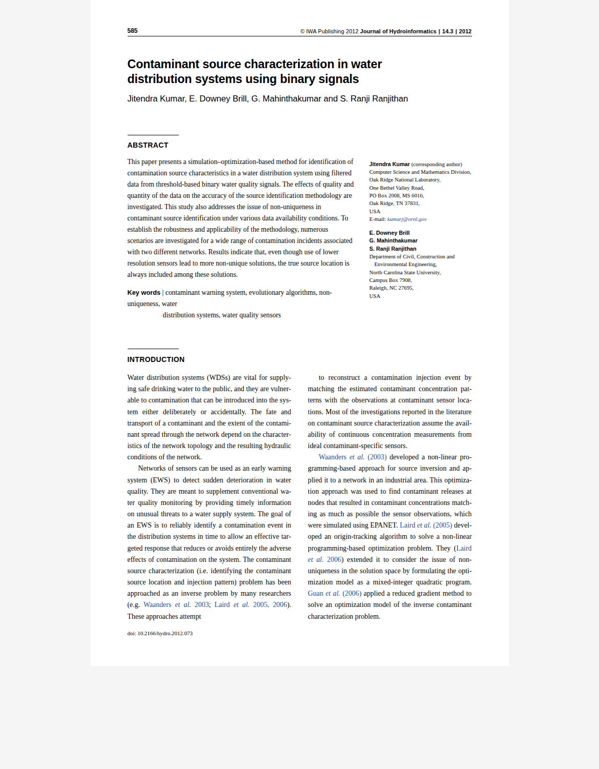585
© IWA Publishing 2012 Journal of Hydroinformatics|14.3|2012
Contaminant source characterization in water distribution systems using binary signals
Jitendra Kumar, E. Downey Brill, G. Mahinthakumar and S. Ranji Ranjithan
ABSTRACT
This paper presents a simulation–optimization-based method for identification of contamination source characteristics in a water distribution system using filtered data from threshold-based binary water quality signals. The effects of quality and quantity of the data on the accuracy of the source identification methodology are investigated. This study also addresses the issue of non-uniqueness in contaminant source identification under various data availability conditions. To establish the robustness and applicability of the methodology, numerous scenarios are investigated for a wide range of contamination incidents associated with two different networks. Results indicate that, even though use of lower resolution sensors lead to more non-unique solutions, the true source location is always included among these solutions.
Key words | contaminant warning system, evolutionary algorithms, non-uniqueness, waterdistribution systems, water quality sensors
Jitendra Kumar (corresponding author)
Computer Science and Mathematics Division,
Oak Ridge National Laboratory,
One Bethel Valley Road,
PO Box 2008, MS 6016,
Oak Ridge, TN 37831,
USA
E-mail: kumarj@ornl.gov
E. Downey Brill
G. Mahinthakumar
S. Ranji Ranjithan
Department of Civil, Construction and
Environmental Engineering,
North Carolina State University,
Campus Box 7908,
Raleigh, NC 27695,
USA
INTRODUCTION
Water distribution systems (WDSs) are vital for supplying safe drinking water to the public, and they are vulnerable to contamination that can be introduced into the system either deliberately or accidentally. The fate and transport of a contaminant and the extent of the contaminant spread through the network depend on the characteristics of the network topology and the resulting hydraulic conditions of the network.
Networks of sensors can be used as an early warning system (EWS) to detect sudden deterioration in water quality. They are meant to supplement conventional water quality monitoring by providing timely information on unusual threats to a water supply system. The goal of an EWS is to reliably identify a contamination event in the distribution systems in time to allow an effective targeted response that reduces or avoids entirely the adverse effects of contamination on the system. The contaminant source characterization (i.e. identifying the contaminant source location and injection pattern) problem has been approached as an inverse problem by many researchers (e.g. Waanders et al. 2003; Laird et al. 2005, 2006). These approaches attempt
to reconstruct a contamination injection event by matching the estimated contaminant concentration patterns with the observations at contaminant sensor locations. Most of the investigations reported in the literature on contaminant source characterization assume the availability of continuous concentration measurements from ideal contaminant-specific sensors.
Waanders et al. (2003) developed a non-linear programming-based approach for source inversion and applied it to a network in an industrial area. This optimization approach was used to find contaminant releases at nodes that resulted in contaminant concentrations matching as much as possible the sensor observations, which were simulated using EPANET. Laird et al. (2005) developed an origin-tracking algorithm to solve a non-linear programming-based optimization problem. They (Laird et al. 2006) extended it to consider the issue of non-uniqueness in the solution space by formulating the optimization model as a mixed-integer quadratic program. Guan et al. (2006) applied a reduced gradient method to solve an optimization model of the inverse contaminant characterization problem.
doi: 10.2166/hydro.2012.073